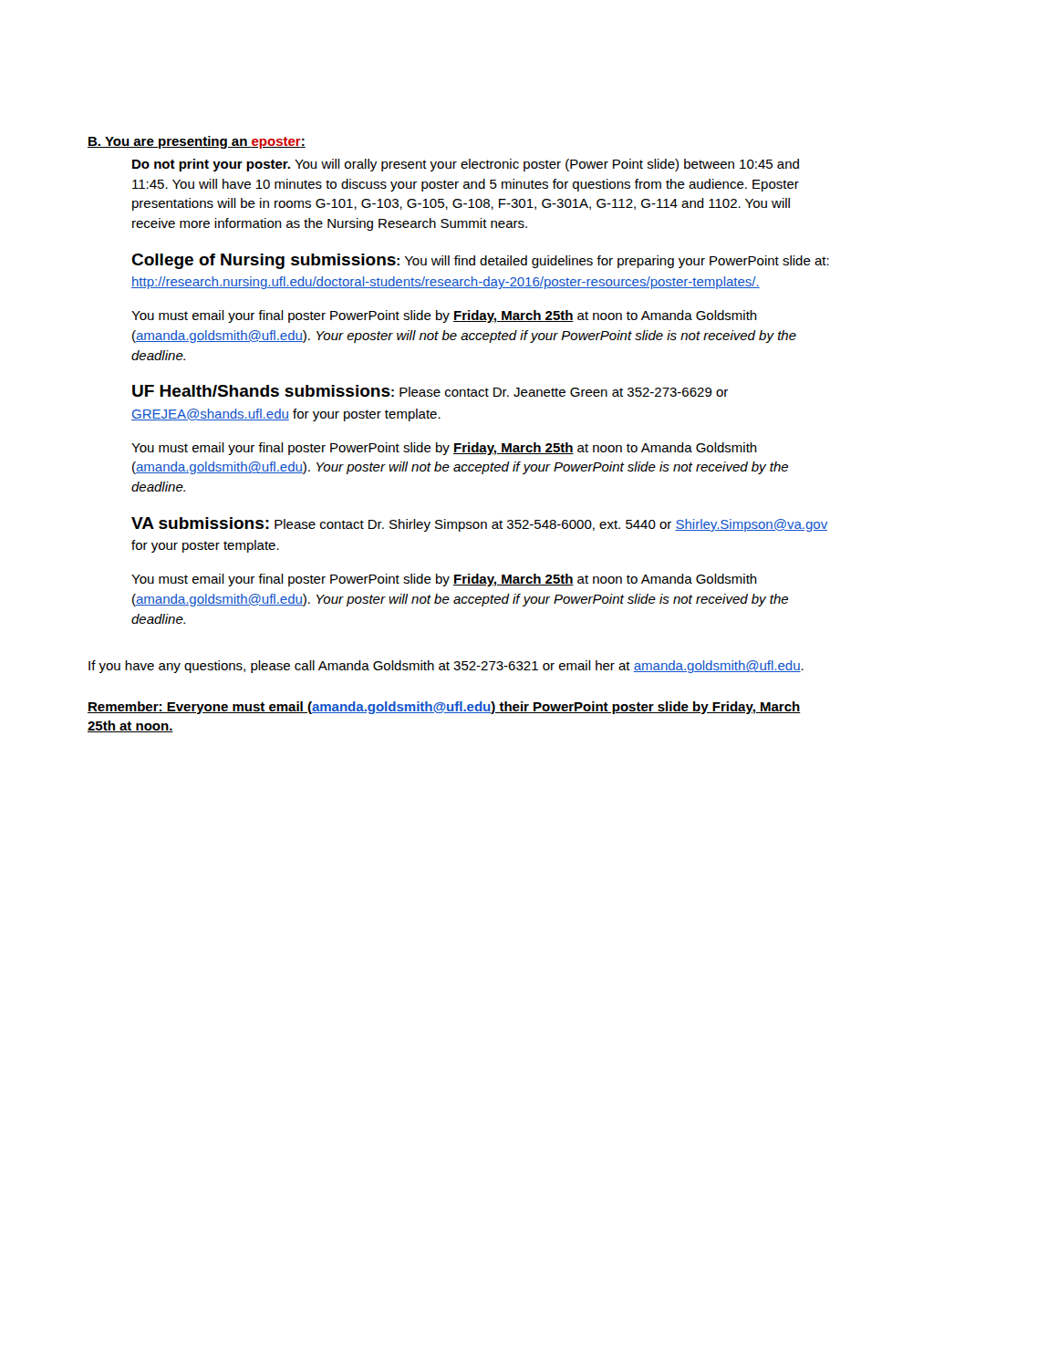B. You are presenting an eposter:
Do not print your poster. You will orally present your electronic poster (Power Point slide) between 10:45 and 11:45. You will have 10 minutes to discuss your poster and 5 minutes for questions from the audience. Eposter presentations will be in rooms G-101, G-103, G-105, G-108, F-301, G-301A, G-112, G-114 and 1102. You will receive more information as the Nursing Research Summit nears.
College of Nursing submissions: You will find detailed guidelines for preparing your PowerPoint slide at: http://research.nursing.ufl.edu/doctoral-students/research-day-2016/poster-resources/poster-templates/.
You must email your final poster PowerPoint slide by Friday, March 25th at noon to Amanda Goldsmith (amanda.goldsmith@ufl.edu). Your eposter will not be accepted if your PowerPoint slide is not received by the deadline.
UF Health/Shands submissions: Please contact Dr. Jeanette Green at 352-273-6629 or GREJEA@shands.ufl.edu for your poster template.
You must email your final poster PowerPoint slide by Friday, March 25th at noon to Amanda Goldsmith (amanda.goldsmith@ufl.edu). Your poster will not be accepted if your PowerPoint slide is not received by the deadline.
VA submissions: Please contact Dr. Shirley Simpson at 352-548-6000, ext. 5440 or Shirley.Simpson@va.gov for your poster template.
You must email your final poster PowerPoint slide by Friday, March 25th at noon to Amanda Goldsmith (amanda.goldsmith@ufl.edu). Your poster will not be accepted if your PowerPoint slide is not received by the deadline.
If you have any questions, please call Amanda Goldsmith at 352-273-6321 or email her at amanda.goldsmith@ufl.edu.
Remember: Everyone must email (amanda.goldsmith@ufl.edu) their PowerPoint poster slide by Friday, March 25th at noon.